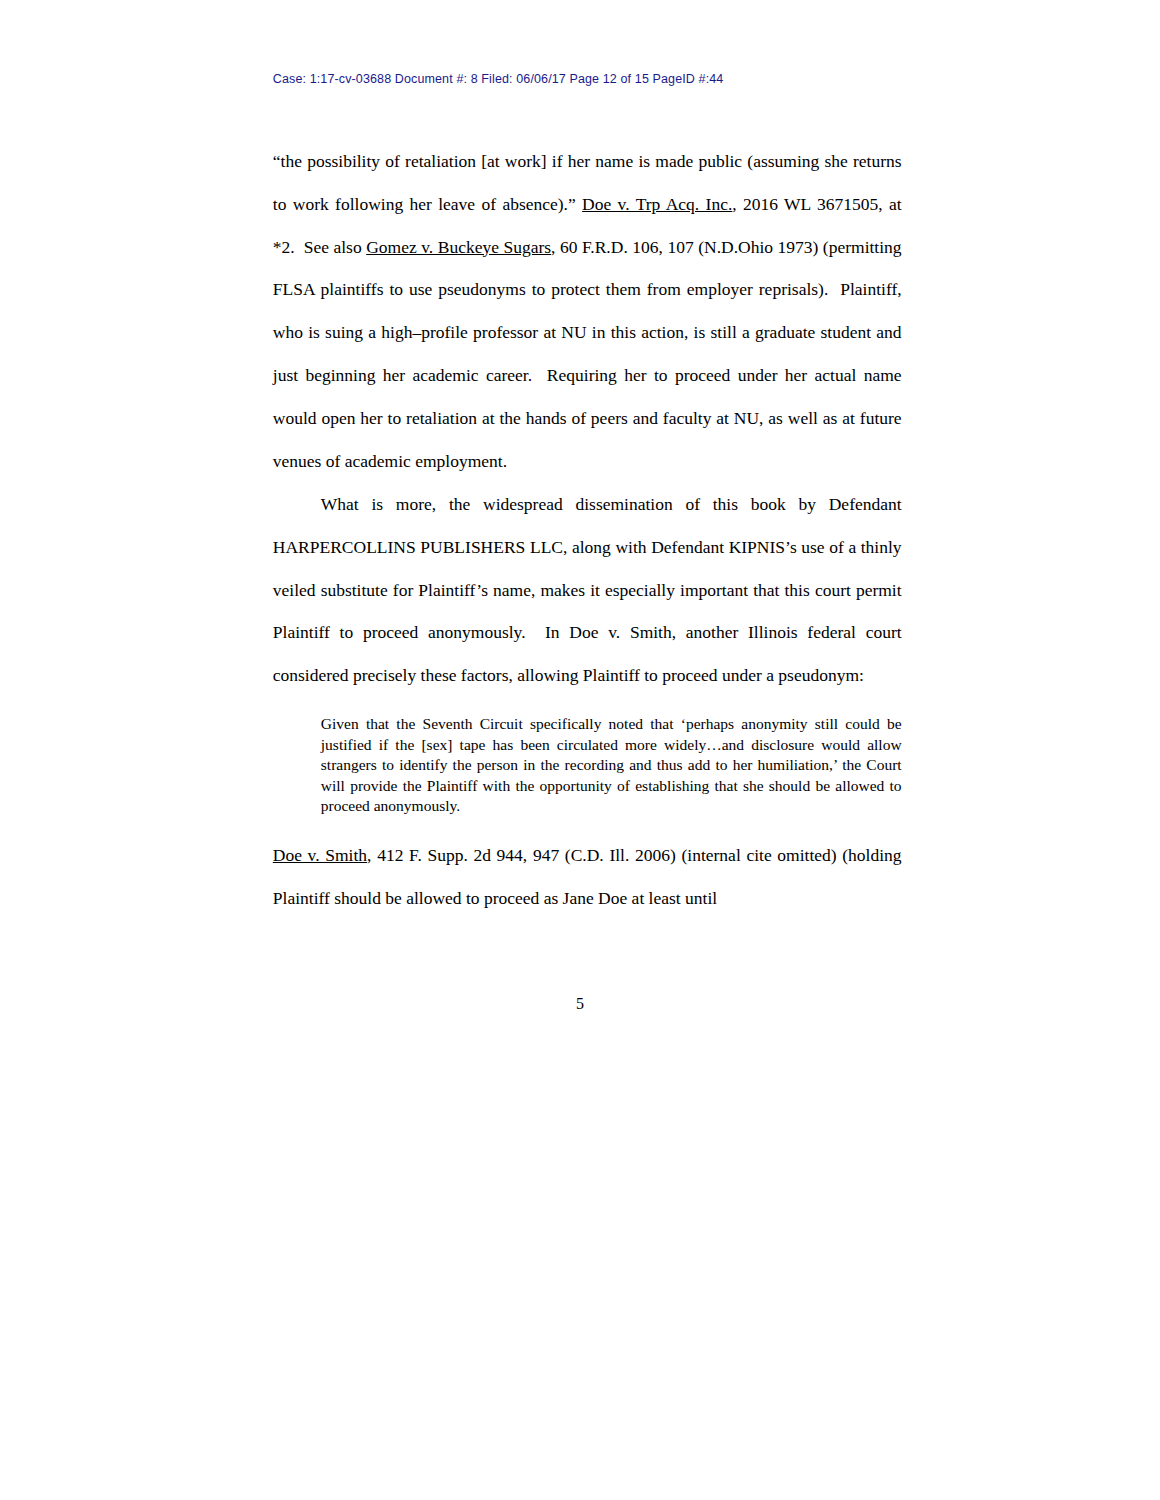Case: 1:17-cv-03688 Document #: 8 Filed: 06/06/17 Page 12 of 15 PageID #:44
“the possibility of retaliation [at work] if her name is made public (assuming she returns to work following her leave of absence).” Doe v. Trp Acq. Inc., 2016 WL 3671505, at *2. See also Gomez v. Buckeye Sugars, 60 F.R.D. 106, 107 (N.D.Ohio 1973) (permitting FLSA plaintiffs to use pseudonyms to protect them from employer reprisals). Plaintiff, who is suing a high–profile professor at NU in this action, is still a graduate student and just beginning her academic career. Requiring her to proceed under her actual name would open her to retaliation at the hands of peers and faculty at NU, as well as at future venues of academic employment.
What is more, the widespread dissemination of this book by Defendant HARPERCOLLINS PUBLISHERS LLC, along with Defendant KIPNIS’s use of a thinly veiled substitute for Plaintiff’s name, makes it especially important that this court permit Plaintiff to proceed anonymously. In Doe v. Smith, another Illinois federal court considered precisely these factors, allowing Plaintiff to proceed under a pseudonym:
Given that the Seventh Circuit specifically noted that ‘perhaps anonymity still could be justified if the [sex] tape has been circulated more widely…and disclosure would allow strangers to identify the person in the recording and thus add to her humiliation,’ the Court will provide the Plaintiff with the opportunity of establishing that she should be allowed to proceed anonymously.
Doe v. Smith, 412 F. Supp. 2d 944, 947 (C.D. Ill. 2006) (internal cite omitted) (holding Plaintiff should be allowed to proceed as Jane Doe at least until
5